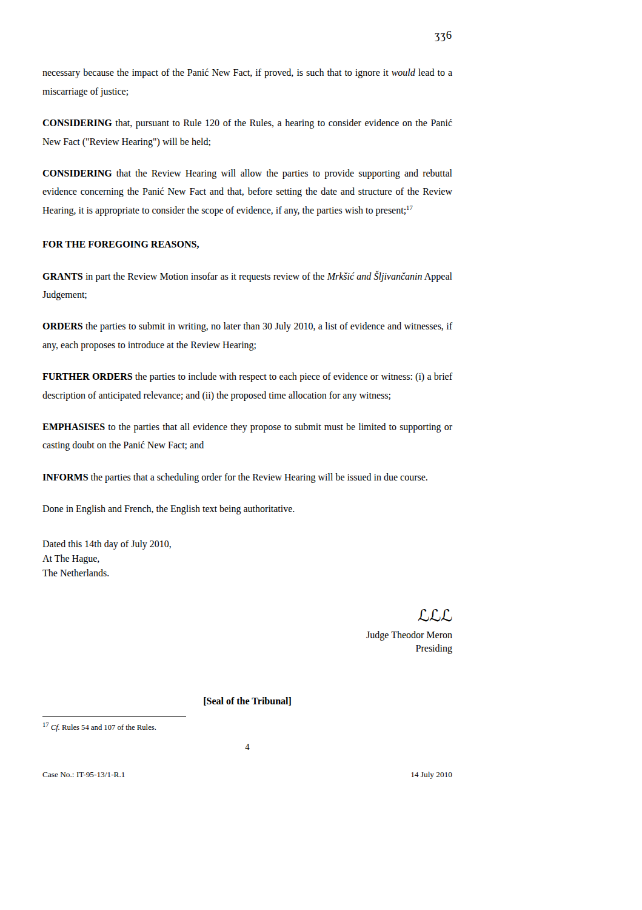ʒʒ6
necessary because the impact of the Panić New Fact, if proved, is such that to ignore it would lead to a miscarriage of justice;
CONSIDERING that, pursuant to Rule 120 of the Rules, a hearing to consider evidence on the Panić New Fact ("Review Hearing") will be held;
CONSIDERING that the Review Hearing will allow the parties to provide supporting and rebuttal evidence concerning the Panić New Fact and that, before setting the date and structure of the Review Hearing, it is appropriate to consider the scope of evidence, if any, the parties wish to present;17
FOR THE FOREGOING REASONS,
GRANTS in part the Review Motion insofar as it requests review of the Mrkšić and Šljivančanin Appeal Judgement;
ORDERS the parties to submit in writing, no later than 30 July 2010, a list of evidence and witnesses, if any, each proposes to introduce at the Review Hearing;
FURTHER ORDERS the parties to include with respect to each piece of evidence or witness: (i) a brief description of anticipated relevance; and (ii) the proposed time allocation for any witness;
EMPHASISES to the parties that all evidence they propose to submit must be limited to supporting or casting doubt on the Panić New Fact; and
INFORMS the parties that a scheduling order for the Review Hearing will be issued in due course.
Done in English and French, the English text being authoritative.
Dated this 14th day of July 2010,
At The Hague,
The Netherlands.
ℒℒℒ
Judge Theodor Meron Presiding
[Seal of the Tribunal]
17 Cf. Rules 54 and 107 of the Rules.
4
Case No.: IT-95-13/1-R.1 14 July 2010